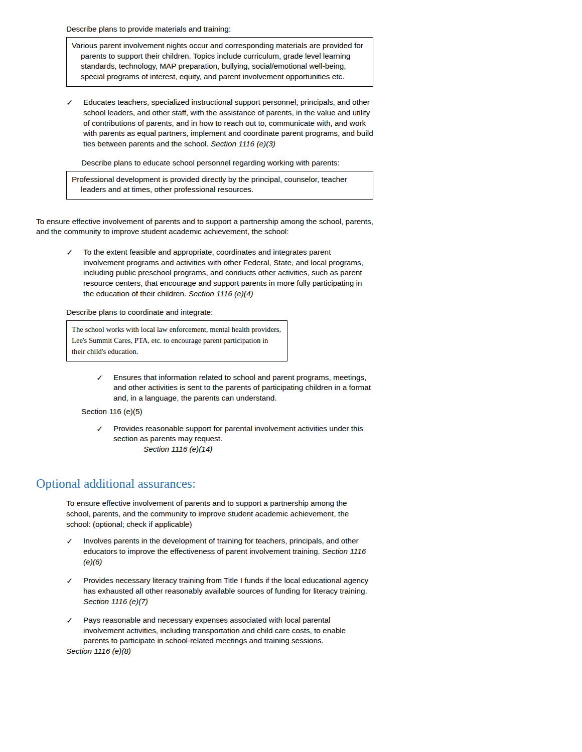Describe plans to provide materials and training:
Various parent involvement nights occur and corresponding materials are provided for parents to support their children. Topics include curriculum, grade level learning standards, technology, MAP preparation, bullying, social/emotional well-being, special programs of interest, equity, and parent involvement opportunities etc.
✓
Educates teachers, specialized instructional support personnel, principals, and other school leaders, and other staff, with the assistance of parents, in the value and utility of contributions of parents, and in how to reach out to, communicate with, and work with parents as equal partners, implement and coordinate parent programs, and build ties between parents and the school. Section 1116 (e)(3)
Describe plans to educate school personnel regarding working with parents:
Professional development is provided directly by the principal, counselor, teacher leaders and at times, other professional resources.
To ensure effective involvement of parents and to support a partnership among the school, parents, and the community to improve student academic achievement, the school:
✓
To the extent feasible and appropriate, coordinates and integrates parent involvement programs and activities with other Federal, State, and local programs, including public preschool programs, and conducts other activities, such as parent resource centers, that encourage and support parents in more fully participating in the education of their children. Section 1116 (e)(4)
Describe plans to coordinate and integrate:
The school works with local law enforcement, mental health providers, Lee's Summit Cares, PTA, etc. to encourage parent participation in their child's education.
✓
Ensures that information related to school and parent programs, meetings, and other activities is sent to the parents of participating children in a format and, in a language, the parents can understand.
Section 116 (e)(5)
✓
Provides reasonable support for parental involvement activities under this section as parents may request.
Section 1116 (e)(14)
Optional additional assurances:
To ensure effective involvement of parents and to support a partnership among the school, parents, and the community to improve student academic achievement, the school: (optional; check if applicable)
✓
Involves parents in the development of training for teachers, principals, and other educators to improve the effectiveness of parent involvement training. Section 1116 (e)(6)
✓
Provides necessary literacy training from Title I funds if the local educational agency has exhausted all other reasonably available sources of funding for literacy training. Section 1116 (e)(7)
✓
Pays reasonable and necessary expenses associated with local parental involvement activities, including transportation and child care costs, to enable parents to participate in school-related meetings and training sessions.
Section 1116 (e)(8)